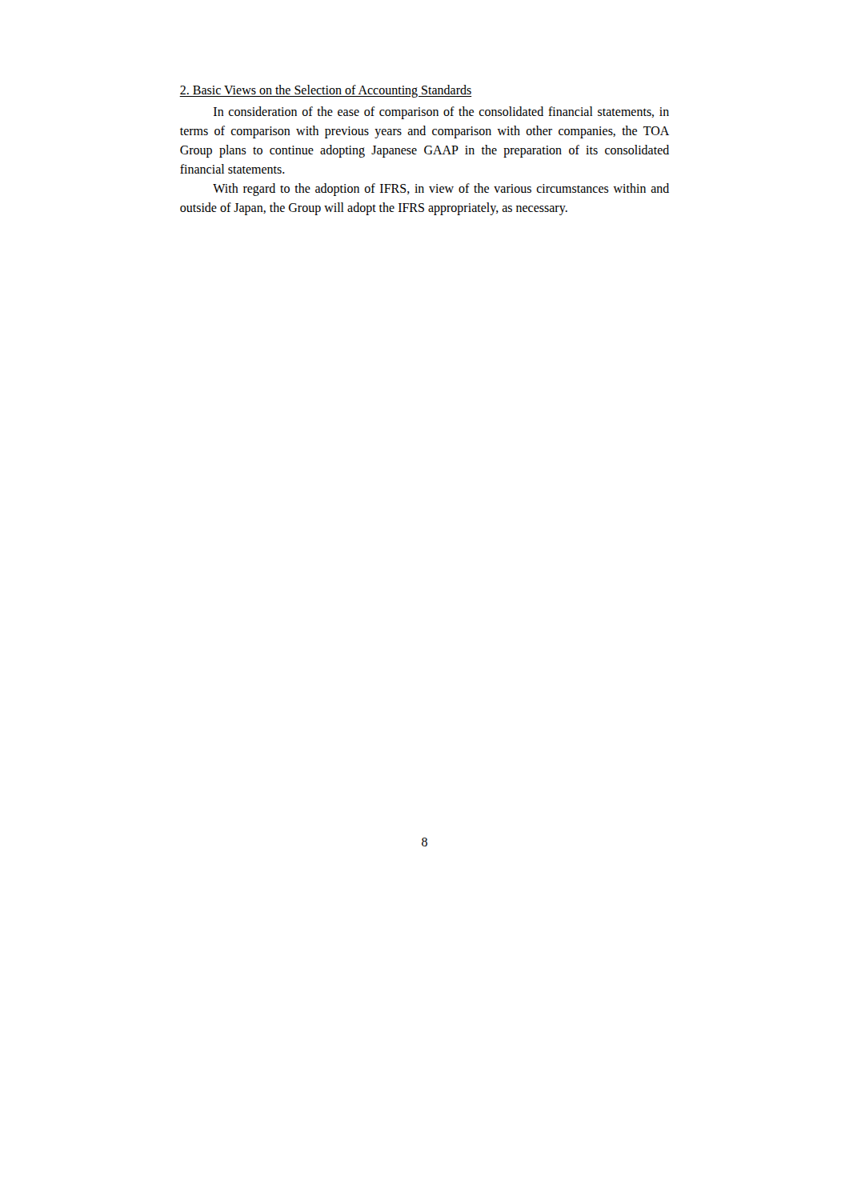2. Basic Views on the Selection of Accounting Standards
In consideration of the ease of comparison of the consolidated financial statements, in terms of comparison with previous years and comparison with other companies, the TOA Group plans to continue adopting Japanese GAAP in the preparation of its consolidated financial statements.
With regard to the adoption of IFRS, in view of the various circumstances within and outside of Japan, the Group will adopt the IFRS appropriately, as necessary.
8